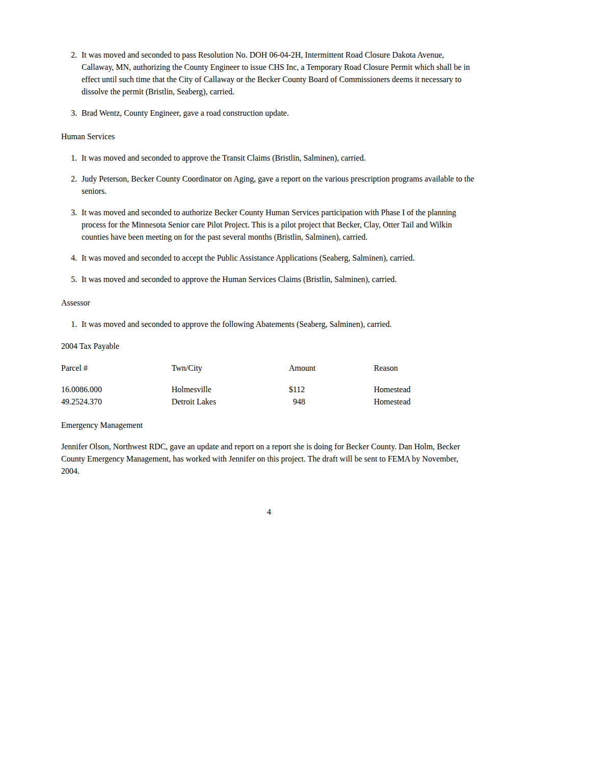It was moved and seconded to pass Resolution No. DOH 06-04-2H, Intermittent Road Closure Dakota Avenue, Callaway, MN, authorizing the County Engineer to issue CHS Inc, a Temporary Road Closure Permit which shall be in effect until such time that the City of Callaway or the Becker County Board of Commissioners deems it necessary to dissolve the permit (Bristlin, Seaberg), carried.
Brad Wentz, County Engineer, gave a road construction update.
Human Services
It was moved and seconded to approve the Transit Claims (Bristlin, Salminen), carried.
Judy Peterson, Becker County Coordinator on Aging, gave a report on the various prescription programs available to the seniors.
It was moved and seconded to authorize Becker County Human Services participation with Phase I of the planning process for the Minnesota Senior care Pilot Project. This is a pilot project that Becker, Clay, Otter Tail and Wilkin counties have been meeting on for the past several months (Bristlin, Salminen), carried.
It was moved and seconded to accept the Public Assistance Applications (Seaberg, Salminen), carried.
It was moved and seconded to approve the Human Services Claims (Bristlin, Salminen), carried.
Assessor
It was moved and seconded to approve the following Abatements (Seaberg, Salminen), carried.
2004 Tax Payable
| Parcel # | Twn/City | Amount | Reason |
| --- | --- | --- | --- |
| 16.0086.000 | Holmesville | $112 | Homestead |
| 49.2524.370 | Detroit Lakes | 948 | Homestead |
Emergency Management
Jennifer Olson, Northwest RDC, gave an update and report on a report she is doing for Becker County. Dan Holm, Becker County Emergency Management, has worked with Jennifer on this project. The draft will be sent to FEMA by November, 2004.
4